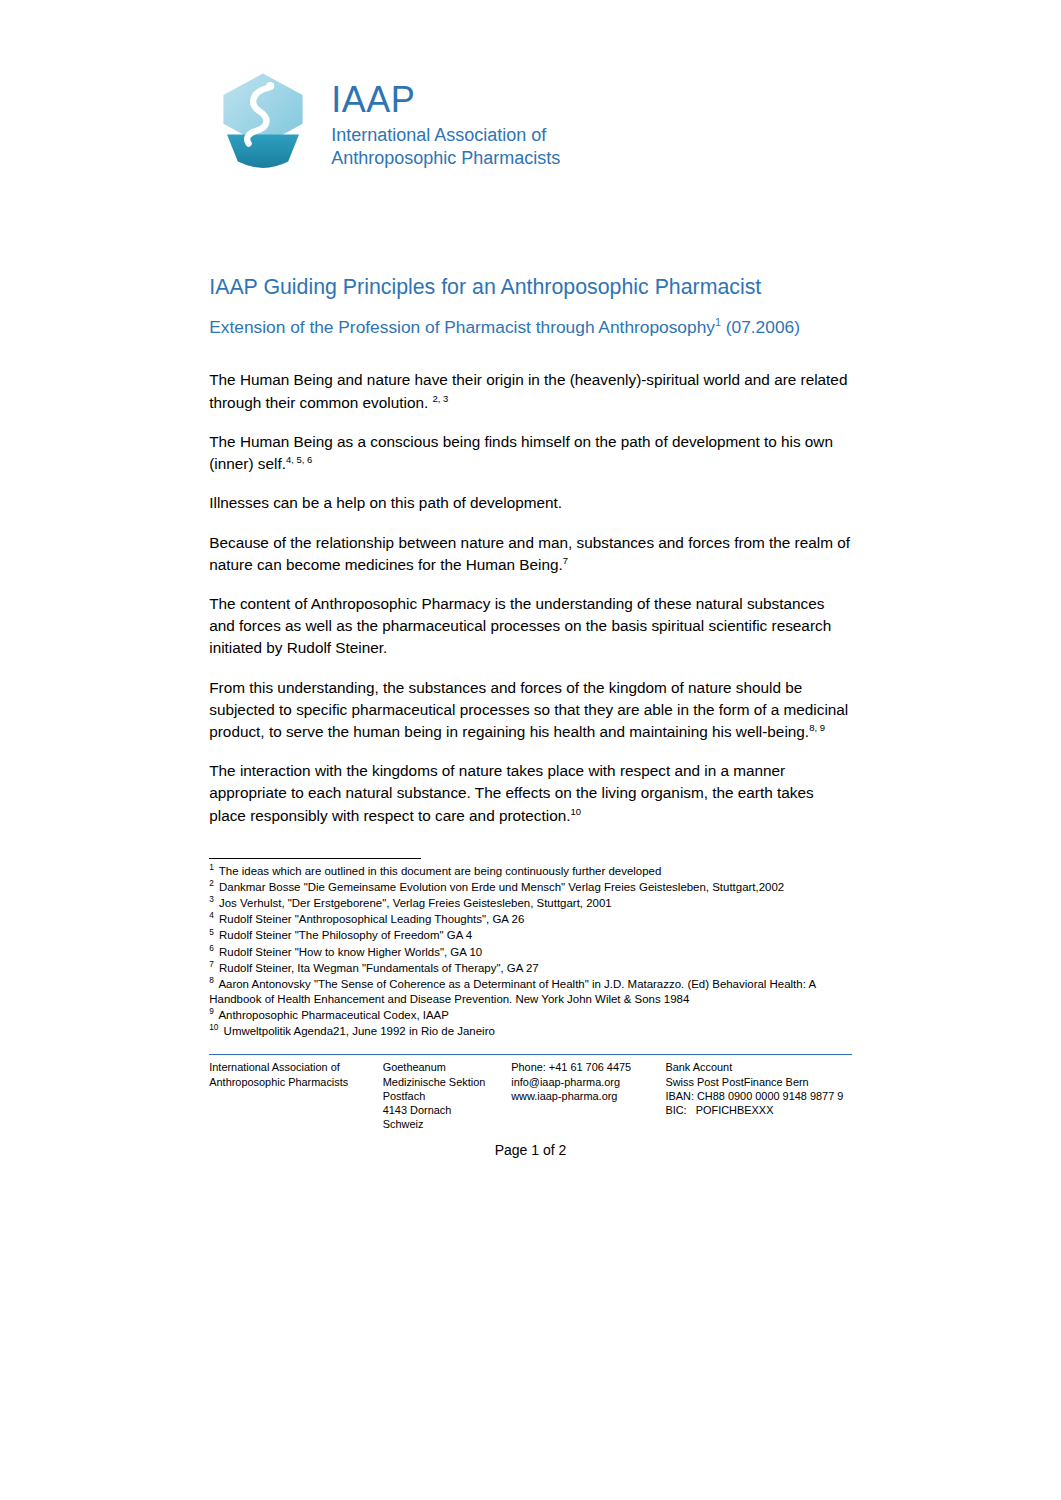IAAP
International Association of
Anthroposophic Pharmacists
IAAP Guiding Principles for an Anthroposophic Pharmacist
Extension of the Profession of Pharmacist through Anthroposophy1 (07.2006)
The Human Being and nature have their origin in the (heavenly)-spiritual world and are related through their common evolution. 2, 3
The Human Being as a conscious being finds himself on the path of development to his own (inner) self.4, 5, 6
Illnesses can be a help on this path of development.
Because of the relationship between nature and man, substances and forces from the realm of nature can become medicines for the Human Being.7
The content of Anthroposophic Pharmacy is the understanding of these natural substances and forces as well as the pharmaceutical processes on the basis spiritual scientific research initiated by Rudolf Steiner.
From this understanding, the substances and forces of the kingdom of nature should be subjected to specific pharmaceutical processes so that they are able in the form of a medicinal product, to serve the human being in regaining his health and maintaining his well-being.8, 9
The interaction with the kingdoms of nature takes place with respect and in a manner appropriate to each natural substance. The effects on the living organism, the earth takes place responsibly with respect to care and protection.10
1 The ideas which are outlined in this document are being continuously further developed
2 Dankmar Bosse "Die Gemeinsame Evolution von Erde und Mensch" Verlag Freies Geistesleben, Stuttgart,2002
3 Jos Verhulst, "Der Erstgeborene", Verlag Freies Geistesleben, Stuttgart, 2001
4 Rudolf Steiner "Anthroposophical Leading Thoughts", GA 26
5 Rudolf Steiner "The Philosophy of Freedom" GA 4
6 Rudolf Steiner "How to know Higher Worlds", GA 10
7 Rudolf Steiner, Ita Wegman "Fundamentals of Therapy", GA 27
8 Aaron Antonovsky "The Sense of Coherence as a Determinant of Health" in J.D. Matarazzo. (Ed) Behavioral Health: A Handbook of Health Enhancement and Disease Prevention. New York John Wilet & Sons 1984
9 Anthroposophic Pharmaceutical Codex, IAAP
10 Umweltpolitik Agenda21, June 1992 in Rio de Janeiro
International Association of
Anthroposophic Pharmacists
Goetheanum
Medizinische Sektion
Postfach
4143 Dornach
Schweiz
Phone: +41 61 706 4475
info@iaap-pharma.org
www.iaap-pharma.org
Bank Account
Swiss Post PostFinance Bern
IBAN: CH88 0900 0000 9148 9877 9
BIC: POFICHBEXXX
Page 1 of 2